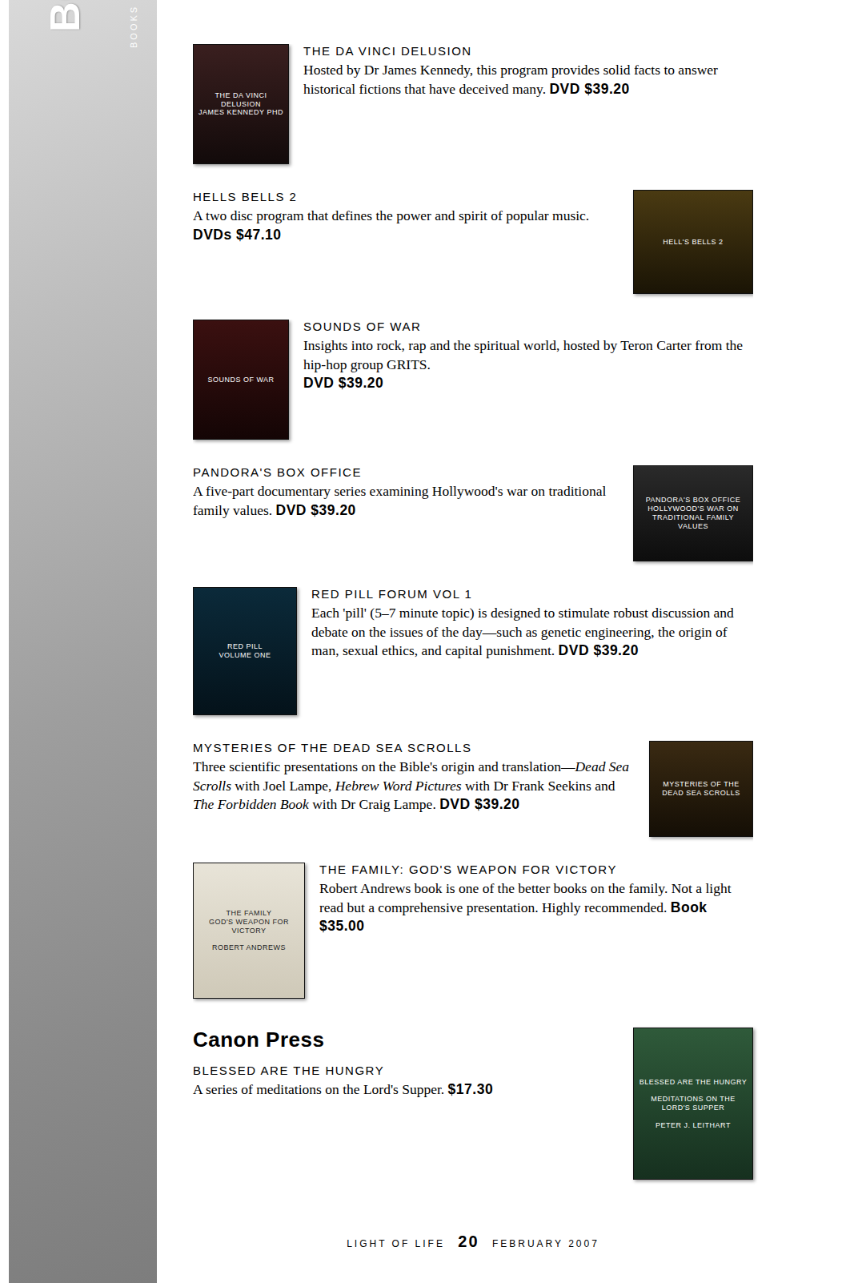BOOK NEWS
Books Specials Curriculum New Arrivals
The Da Vinci Delusion
James Kennedy PhD
The Da Vinci Delusion
Hosted by Dr James Kennedy, this program provides solid facts to answer historical fictions that have deceived many. DVD $39.20
Hell's Bells 2
Hells Bells 2
A two disc program that defines the power and spirit of popular music. DVDs $47.10
Sounds of War
Sounds of War
Insights into rock, rap and the spiritual world, hosted by Teron Carter from the hip-hop group GRITS.
DVD $39.20
Pandora's Box Office
Hollywood's War on Traditional Family Values
Pandora's Box Office
A five-part documentary series examining Hollywood's war on traditional family values. DVD $39.20
Red Pill
Volume One
Red Pill Forum Vol 1
Each 'pill' (5–7 minute topic) is designed to stimulate robust discussion and debate on the issues of the day—such as genetic engineering, the origin of man, sexual ethics, and capital punishment. DVD $39.20
Mysteries of the Dead Sea Scrolls
Mysteries of the Dead Sea Scrolls
Three scientific presentations on the Bible's origin and translation—Dead Sea Scrolls with Joel Lampe, Hebrew Word Pictures with Dr Frank Seekins and The Forbidden Book with Dr Craig Lampe. DVD $39.20
The Family
God's Weapon for Victory
Robert Andrews
The Family: God's Weapon for Victory
Robert Andrews book is one of the better books on the family. Not a light read but a comprehensive presentation. Highly recommended. Book $35.00
Blessed Are the Hungry
Meditations on the Lord's Supper
Peter J. Leithart
Canon Press
Blessed Are the Hungry
A series of meditations on the Lord's Supper. $17.30
Light of Life 20 February 2007